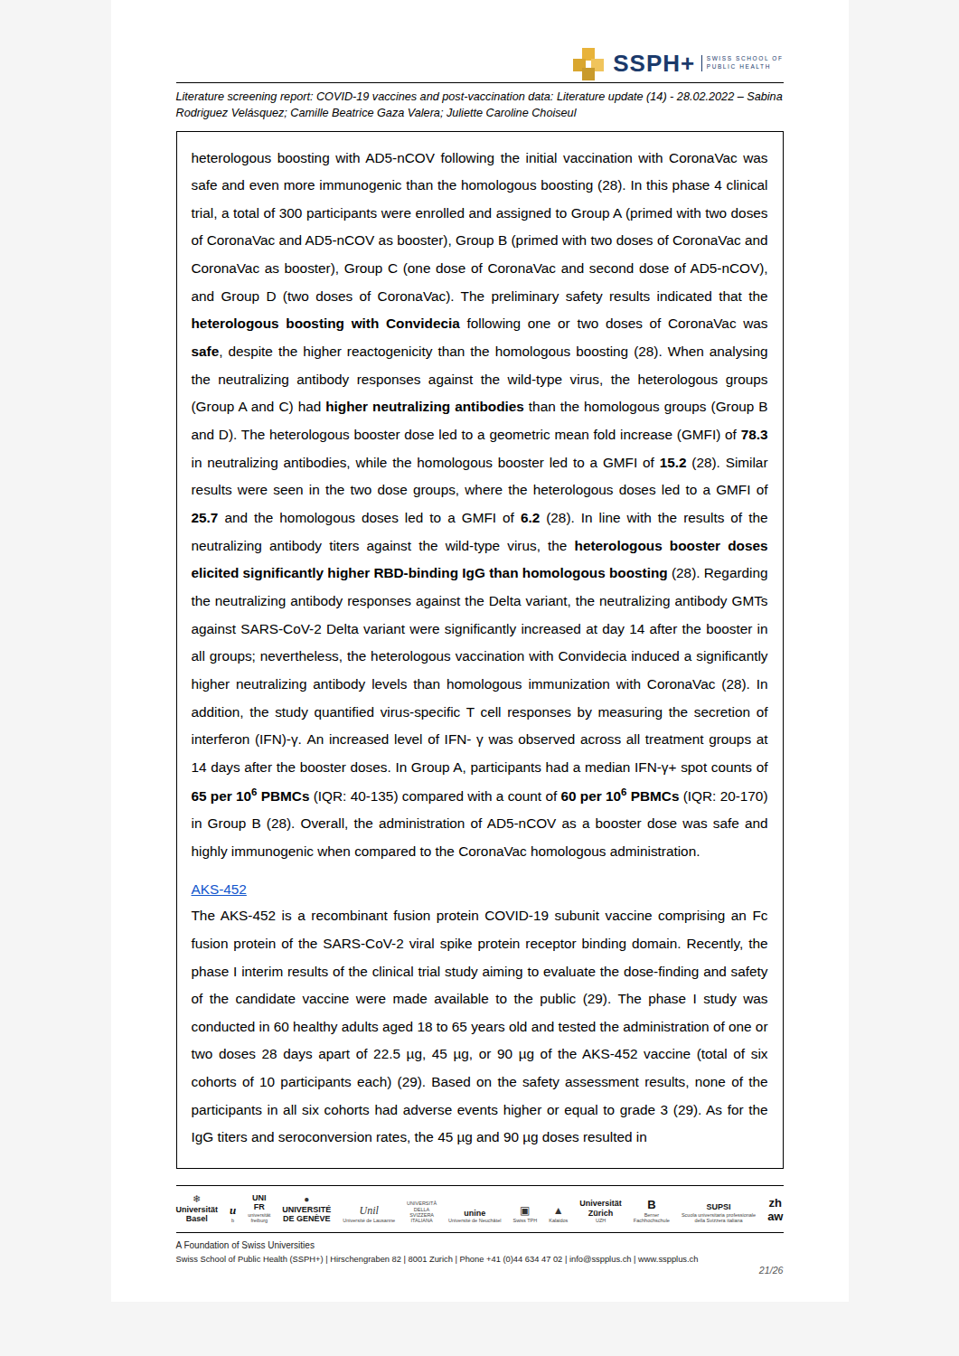SSPH+ SWISS SCHOOL OF
PUBLIC HEALTH
Literature screening report: COVID-19 vaccines and post-vaccination data: Literature update (14) - 28.02.2022 – Sabina Rodriguez Velásquez; Camille Beatrice Gaza Valera; Juliette Caroline Choiseul
heterologous boosting with AD5-nCOV following the initial vaccination with CoronaVac was safe and even more immunogenic than the homologous boosting (28). In this phase 4 clinical trial, a total of 300 participants were enrolled and assigned to Group A (primed with two doses of CoronaVac and AD5-nCOV as booster), Group B (primed with two doses of CoronaVac and CoronaVac as booster), Group C (one dose of CoronaVac and second dose of AD5-nCOV), and Group D (two doses of CoronaVac). The preliminary safety results indicated that the heterologous boosting with Convidecia following one or two doses of CoronaVac was safe, despite the higher reactogenicity than the homologous boosting (28). When analysing the neutralizing antibody responses against the wild-type virus, the heterologous groups (Group A and C) had higher neutralizing antibodies than the homologous groups (Group B and D). The heterologous booster dose led to a geometric mean fold increase (GMFI) of 78.3 in neutralizing antibodies, while the homologous booster led to a GMFI of 15.2 (28). Similar results were seen in the two dose groups, where the heterologous doses led to a GMFI of 25.7 and the homologous doses led to a GMFI of 6.2 (28). In line with the results of the neutralizing antibody titers against the wild-type virus, the heterologous booster doses elicited significantly higher RBD-binding IgG than homologous boosting (28). Regarding the neutralizing antibody responses against the Delta variant, the neutralizing antibody GMTs against SARS-CoV-2 Delta variant were significantly increased at day 14 after the booster in all groups; nevertheless, the heterologous vaccination with Convidecia induced a significantly higher neutralizing antibody levels than homologous immunization with CoronaVac (28). In addition, the study quantified virus-specific T cell responses by measuring the secretion of interferon (IFN)-γ. An increased level of IFN- γ was observed across all treatment groups at 14 days after the booster doses. In Group A, participants had a median IFN-γ+ spot counts of 65 per 106 PBMCs (IQR: 40-135) compared with a count of 60 per 106 PBMCs (IQR: 20-170) in Group B (28). Overall, the administration of AD5-nCOV as a booster dose was safe and highly immunogenic when compared to the CoronaVac homologous administration.
AKS-452
The AKS-452 is a recombinant fusion protein COVID-19 subunit vaccine comprising an Fc fusion protein of the SARS-CoV-2 viral spike protein receptor binding domain. Recently, the phase I interim results of the clinical trial study aiming to evaluate the dose-finding and safety of the candidate vaccine were made available to the public (29). The phase I study was conducted in 60 healthy adults aged 18 to 65 years old and tested the administration of one or two doses 28 days apart of 22.5 µg, 45 µg, or 90 µg of the AKS-452 vaccine (total of six cohorts of 10 participants each) (29). Based on the safety assessment results, none of the participants in all six cohorts had adverse events higher or equal to grade 3 (29). As for the IgG titers and seroconversion rates, the 45 µg and 90 µg doses resulted in
❄ Universität
Basel
ub
UNI
FR universität
freiburg
● UNIVERSITÉ
DE GENÈVE
Unil Université de Lausanne
UNIVERSITÀ
DELLA
SVIZZERA
ITALIANA
unine Université de Neuchâtel
▣Swiss TPH
▲Kalaidos
Universität
Zürich UZH
BBerner
Fachhochschule
SUPSI Scuola universitaria professionale
della Svizzera italiana
zh
aw
A Foundation of Swiss Universities
Swiss School of Public Health (SSPH+) | Hirschengraben 82 | 8001 Zurich | Phone +41 (0)44 634 47 02 | info@sspplus.ch | www.sspplus.ch
21/26